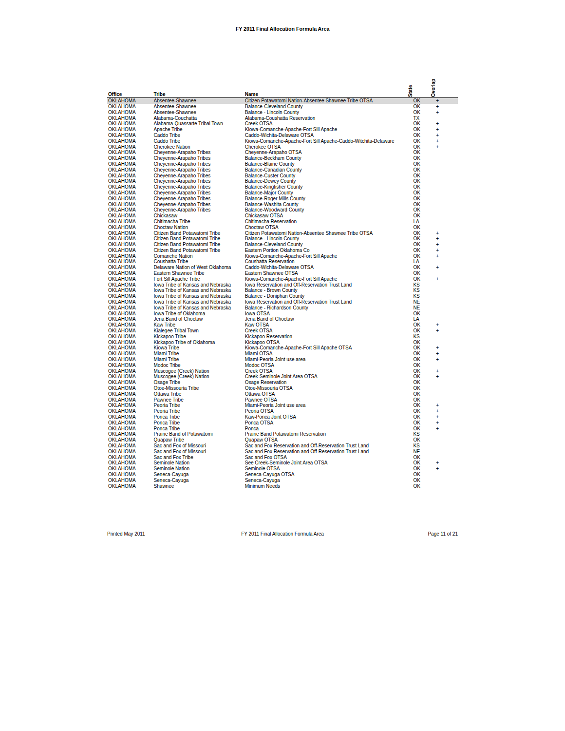FY 2011 Final Allocation Formula Area
| Office | Tribe | Name | State | Overlap |
| --- | --- | --- | --- | --- |
| OKLAHOMA | Absentee-Shawnee | Citizen Potawatomi Nation-Absentee Shawnee Tribe OTSA | OK | + |
| OKLAHOMA | Absentee-Shawnee | Balance-Cleveland County | OK | + |
| OKLAHOMA | Absentee-Shawnee | Balance - Lincoln County | OK | + |
| OKLAHOMA | Alabama-Couchatta | Alabama-Coushatta Reservation | TX | |
| OKLAHOMA | Alabama-Quassarte Tribal Town | Creek OTSA | OK | + |
| OKLAHOMA | Apache Tribe | Kiowa-Comanche-Apache-Fort Sill Apache | OK | + |
| OKLAHOMA | Caddo Tribe | Caddo-Wichita-Delaware OTSA | OK | + |
| OKLAHOMA | Caddo Tribe | Kiowa-Comanche-Apache-Fort Sill Apache-Caddo-Witchita-Delaware | OK | + |
| OKLAHOMA | Cherokee Nation | Cherokee OTSA | OK | + |
| OKLAHOMA | Cheyenne-Arapaho Tribes | Cheyenne-Arapaho OTSA | OK | |
| OKLAHOMA | Cheyenne-Arapaho Tribes | Balance-Beckham County | OK | |
| OKLAHOMA | Cheyenne-Arapaho Tribes | Balance-Blaine County | OK | |
| OKLAHOMA | Cheyenne-Arapaho Tribes | Balance-Canadian County | OK | |
| OKLAHOMA | Cheyenne-Arapaho Tribes | Balance-Custer County | OK | |
| OKLAHOMA | Cheyenne-Arapaho Tribes | Balance-Dewey County | OK | |
| OKLAHOMA | Cheyenne-Arapaho Tribes | Balance-Kingfisher County | OK | |
| OKLAHOMA | Cheyenne-Arapaho Tribes | Balance-Major County | OK | |
| OKLAHOMA | Cheyenne-Arapaho Tribes | Balance-Roger Mills County | OK | |
| OKLAHOMA | Cheyenne-Arapaho Tribes | Balance-Washita County | OK | |
| OKLAHOMA | Cheyenne-Arapaho Tribes | Balance-Woodward County | OK | |
| OKLAHOMA | Chickasaw | Chickasaw OTSA | OK | |
| OKLAHOMA | Chitimacha Tribe | Chitimacha Reservation | LA | |
| OKLAHOMA | Choctaw Nation | Choctaw OTSA | OK | |
| OKLAHOMA | Citizen Band Potawatomi Tribe | Citizen Potawatomi Nation-Absentee Shawnee Tribe OTSA | OK | + |
| OKLAHOMA | Citizen Band Potawatomi Tribe | Balance - Lincoln County | OK | + |
| OKLAHOMA | Citizen Band Potawatomi Tribe | Balance-Cleveland County | OK | + |
| OKLAHOMA | Citizen Band Potawatomi Tribe | Eastern Portion Oklahoma Co | OK | + |
| OKLAHOMA | Comanche Nation | Kiowa-Comanche-Apache-Fort Sill Apache | OK | + |
| OKLAHOMA | Coushatta Tribe | Coushatta Reservation | LA | |
| OKLAHOMA | Delaware Nation of West Oklahoma | Caddo-Wichita-Delaware OTSA | OK | + |
| OKLAHOMA | Eastern Shawnee Tribe | Eastern Shawnee OTSA | OK | |
| OKLAHOMA | Fort Sill Apache Tribe | Kiowa-Comanche-Apache-Fort Sill Apache | OK | + |
| OKLAHOMA | Iowa Tribe of Kansas and Nebraska | Iowa Reservation and Off-Reservation Trust Land | KS | |
| OKLAHOMA | Iowa Tribe of Kansas and Nebraska | Balance - Brown County | KS | |
| OKLAHOMA | Iowa Tribe of Kansas and Nebraska | Balance - Doniphan County | KS | |
| OKLAHOMA | Iowa Tribe of Kansas and Nebraska | Iowa Reservation and Off-Reservation Trust Land | NE | |
| OKLAHOMA | Iowa Tribe of Kansas and Nebraska | Balance - Richardson County | NE | |
| OKLAHOMA | Iowa Tribe of Oklahoma | Iowa OTSA | OK | |
| OKLAHOMA | Jena Band of Choctaw | Jena Band of Choctaw | LA | |
| OKLAHOMA | Kaw Tribe | Kaw OTSA | OK | + |
| OKLAHOMA | Kialegee Tribal Town | Creek OTSA | OK | + |
| OKLAHOMA | Kickapoo Tribe | Kickapoo Reservation | KS | |
| OKLAHOMA | Kickapoo Tribe of Oklahoma | Kickapoo OTSA | OK | |
| OKLAHOMA | Kiowa Tribe | Kiowa-Comanche-Apache-Fort Sill Apache OTSA | OK | + |
| OKLAHOMA | Miami Tribe | Miami OTSA | OK | + |
| OKLAHOMA | Miami Tribe | Miami-Peoria Joint use area | OK | + |
| OKLAHOMA | Modoc Tribe | Modoc OTSA | OK | |
| OKLAHOMA | Muscogee (Creek) Nation | Creek OTSA | OK | + |
| OKLAHOMA | Muscogee (Creek) Nation | Creek-Seminole Joint Area OTSA | OK | + |
| OKLAHOMA | Osage Tribe | Osage Reservation | OK | |
| OKLAHOMA | Otoe-Missouria Tribe | Otoe-Missouria OTSA | OK | |
| OKLAHOMA | Ottawa Tribe | Ottawa OTSA | OK | |
| OKLAHOMA | Pawnee Tribe | Pawnee OTSA | OK | |
| OKLAHOMA | Peoria Tribe | Miami-Peoria Joint use area | OK | + |
| OKLAHOMA | Peoria Tribe | Peoria OTSA | OK | + |
| OKLAHOMA | Ponca Tribe | Kaw-Ponca Joint OTSA | OK | + |
| OKLAHOMA | Ponca Tribe | Ponca OTSA | OK | + |
| OKLAHOMA | Ponca Tribe | Ponca | OK | + |
| OKLAHOMA | Prairie Band of Potawatomi | Prairie Band Potawatomi Reservation | KS | |
| OKLAHOMA | Quapaw Tribe | Quapaw OTSA | OK | |
| OKLAHOMA | Sac and Fox of Missouri | Sac and Fox Reservation and Off-Reservation Trust Land | KS | |
| OKLAHOMA | Sac and Fox of Missouri | Sac and Fox Reservation and Off-Reservation Trust Land | NE | |
| OKLAHOMA | Sac and Fox Tribe | Sac and Fox OTSA | OK | |
| OKLAHOMA | Seminole Nation | See Creek-Seminole Joint Area OTSA | OK | + |
| OKLAHOMA | Seminole Nation | Seminole OTSA | OK | + |
| OKLAHOMA | Seneca-Cayuga | Seneca-Cayuga OTSA | OK | |
| OKLAHOMA | Seneca-Cayuga | Seneca-Cayuga | OK | |
| OKLAHOMA | Shawnee | Minimum Needs | OK | |
Printed May 2011 FY 2011 Final Allocation Formula Area Page 11 of 21